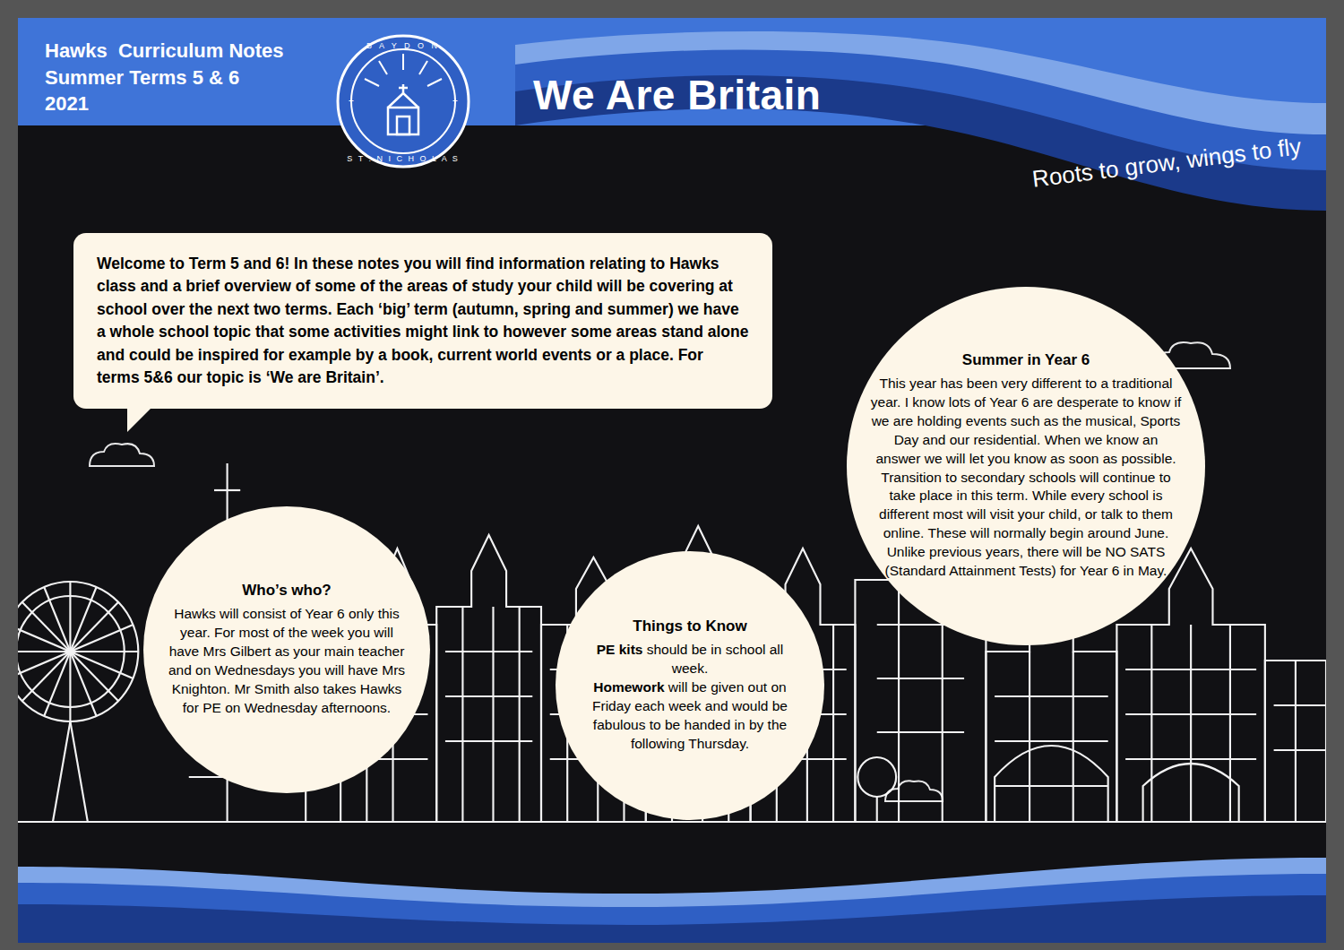Hawks Curriculum Notes Summer Terms 5 & 6 2021
B A Y D O N S T . N I C H O L A S + +
We Are Britain
Roots to grow, wings to fly
Welcome to Term 5 and 6! In these notes you will find information relating to Hawks class and a brief overview of some of the areas of study your child will be covering at school over the next two terms. Each ‘big’ term (autumn, spring and summer) we have a whole school topic that some activities might link to however some areas stand alone and could be inspired for example by a book, current world events or a place. For terms 5&6 our topic is ‘We are Britain’.
Summer in Year 6
This year has been very different to a traditional year. I know lots of Year 6 are desperate to know if we are holding events such as the musical, Sports Day and our residential. When we know an answer we will let you know as soon as possible.
Transition to secondary schools will continue to take place in this term. While every school is different most will visit your child, or talk to them online. These will normally begin around June.
Unlike previous years, there will be NO SATS (Standard Attainment Tests) for Year 6 in May.
Who’s who?
Hawks will consist of Year 6 only this year. For most of the week you will have Mrs Gilbert as your main teacher and on Wednesdays you will have Mrs Knighton. Mr Smith also takes Hawks for PE on Wednesday afternoons.
Things to Know
PE kits should be in school all week.
Homework will be given out on Friday each week and would be fabulous to be handed in by the following Thursday.